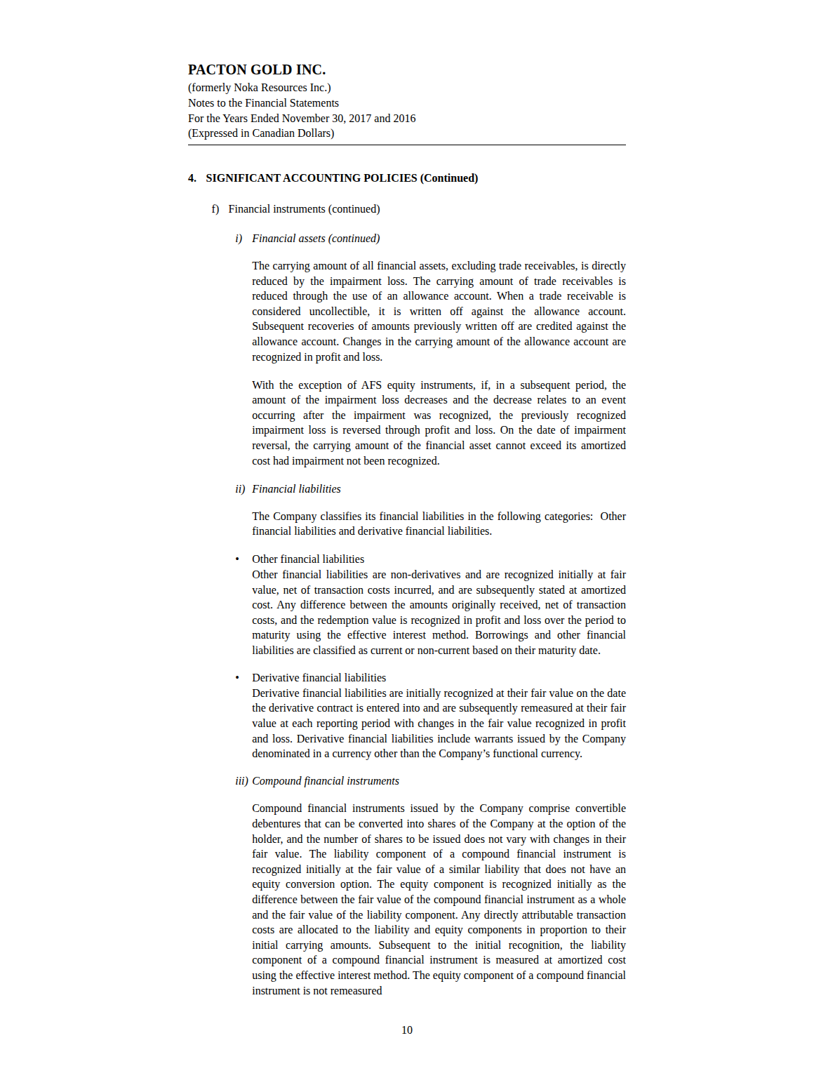PACTON GOLD INC.
(formerly Noka Resources Inc.)
Notes to the Financial Statements
For the Years Ended November 30, 2017 and 2016
(Expressed in Canadian Dollars)
4. SIGNIFICANT ACCOUNTING POLICIES (Continued)
f) Financial instruments (continued)
i) Financial assets (continued)
The carrying amount of all financial assets, excluding trade receivables, is directly reduced by the impairment loss. The carrying amount of trade receivables is reduced through the use of an allowance account. When a trade receivable is considered uncollectible, it is written off against the allowance account. Subsequent recoveries of amounts previously written off are credited against the allowance account. Changes in the carrying amount of the allowance account are recognized in profit and loss.
With the exception of AFS equity instruments, if, in a subsequent period, the amount of the impairment loss decreases and the decrease relates to an event occurring after the impairment was recognized, the previously recognized impairment loss is reversed through profit and loss. On the date of impairment reversal, the carrying amount of the financial asset cannot exceed its amortized cost had impairment not been recognized.
ii) Financial liabilities
The Company classifies its financial liabilities in the following categories: Other financial liabilities and derivative financial liabilities.
Other financial liabilities Other financial liabilities are non-derivatives and are recognized initially at fair value, net of transaction costs incurred, and are subsequently stated at amortized cost. Any difference between the amounts originally received, net of transaction costs, and the redemption value is recognized in profit and loss over the period to maturity using the effective interest method. Borrowings and other financial liabilities are classified as current or non-current based on their maturity date.
Derivative financial liabilities Derivative financial liabilities are initially recognized at their fair value on the date the derivative contract is entered into and are subsequently remeasured at their fair value at each reporting period with changes in the fair value recognized in profit and loss. Derivative financial liabilities include warrants issued by the Company denominated in a currency other than the Company’s functional currency.
iii) Compound financial instruments
Compound financial instruments issued by the Company comprise convertible debentures that can be converted into shares of the Company at the option of the holder, and the number of shares to be issued does not vary with changes in their fair value. The liability component of a compound financial instrument is recognized initially at the fair value of a similar liability that does not have an equity conversion option. The equity component is recognized initially as the difference between the fair value of the compound financial instrument as a whole and the fair value of the liability component. Any directly attributable transaction costs are allocated to the liability and equity components in proportion to their initial carrying amounts. Subsequent to the initial recognition, the liability component of a compound financial instrument is measured at amortized cost using the effective interest method. The equity component of a compound financial instrument is not remeasured
10